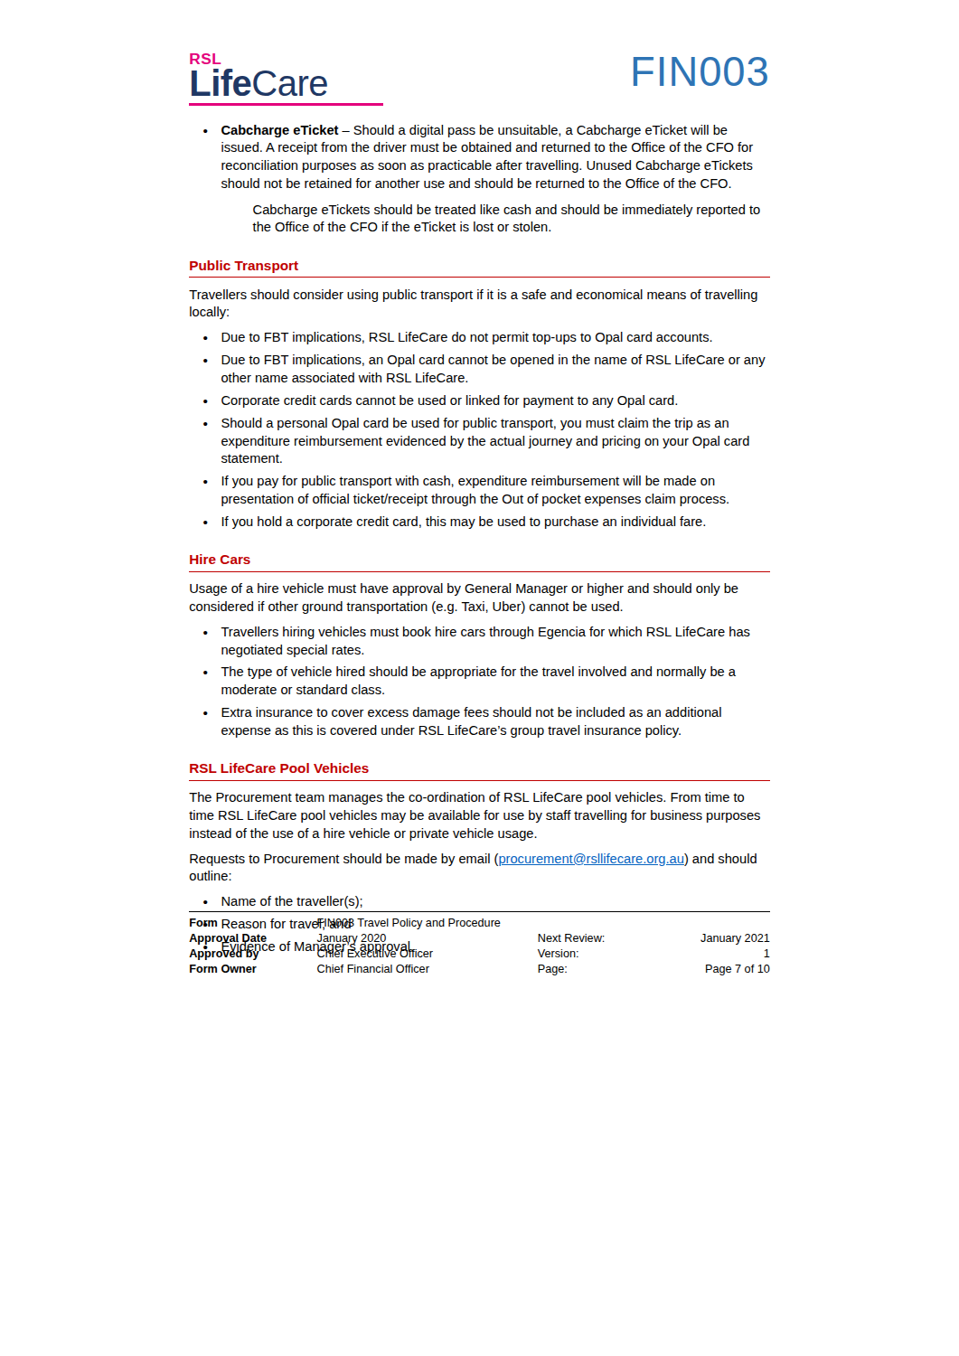RSL Life Care
FIN003
Cabcharge eTicket – Should a digital pass be unsuitable, a Cabcharge eTicket will be issued. A receipt from the driver must be obtained and returned to the Office of the CFO for reconciliation purposes as soon as practicable after travelling. Unused Cabcharge eTickets should not be retained for another use and should be returned to the Office of the CFO.
Cabcharge eTickets should be treated like cash and should be immediately reported to the Office of the CFO if the eTicket is lost or stolen.
Public Transport
Travellers should consider using public transport if it is a safe and economical means of travelling locally:
Due to FBT implications, RSL LifeCare do not permit top-ups to Opal card accounts.
Due to FBT implications, an Opal card cannot be opened in the name of RSL LifeCare or any other name associated with RSL LifeCare.
Corporate credit cards cannot be used or linked for payment to any Opal card.
Should a personal Opal card be used for public transport, you must claim the trip as an expenditure reimbursement evidenced by the actual journey and pricing on your Opal card statement.
If you pay for public transport with cash, expenditure reimbursement will be made on presentation of official ticket/receipt through the Out of pocket expenses claim process.
If you hold a corporate credit card, this may be used to purchase an individual fare.
Hire Cars
Usage of a hire vehicle must have approval by General Manager or higher and should only be considered if other ground transportation (e.g. Taxi, Uber) cannot be used.
Travellers hiring vehicles must book hire cars through Egencia for which RSL LifeCare has negotiated special rates.
The type of vehicle hired should be appropriate for the travel involved and normally be a moderate or standard class.
Extra insurance to cover excess damage fees should not be included as an additional expense as this is covered under RSL LifeCare’s group travel insurance policy.
RSL LifeCare Pool Vehicles
The Procurement team manages the co-ordination of RSL LifeCare pool vehicles. From time to time RSL LifeCare pool vehicles may be available for use by staff travelling for business purposes instead of the use of a hire vehicle or private vehicle usage.
Requests to Procurement should be made by email (procurement@rsllifecare.org.au) and should outline:
Name of the traveller(s);
Reason for travel; and
Evidence of Manager’s approval.
| Form | FIN003 Travel Policy and Procedure | | |
| Approval Date | January 2020 | Next Review: | January 2021 |
| Approved by | Chief Executive Officer | Version: | 1 |
| Form Owner | Chief Financial Officer | Page: | Page 7 of 10 |